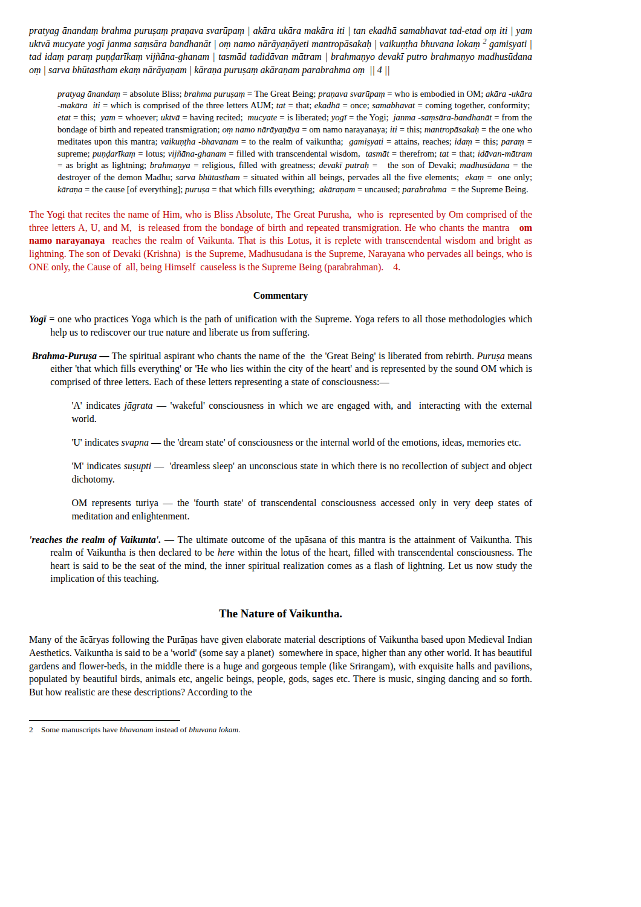pratyag ānandaṃ brahma puruṣaṃ praṇava svarūpaṃ | akāra ukāra makāra iti | tan ekadhā samabhavat tad-etad oṃ iti | yam uktvā mucyate yogī janma saṃsāra bandhanāt | oṃ namo nārāyaṇāyeti mantropāsakaḥ | vaikuṇṭha bhuvana lokaṃ 2 gamiṣyati | tad idaṃ paraṃ puṇḍarīkaṃ vijñāna-ghanam | tasmād tadidāvan mātram | brahmaṇyo devakī putro brahmaṇyo madhusūdana oṃ | sarva bhūtastham ekaṃ nārāyaṇam | kāraṇa puruṣaṃ akāraṇam parabrahma oṃ || 4 ||
pratyag ānandaṃ = absolute Bliss; brahma puruṣaṃ = The Great Being; praṇava svarūpaṃ = who is embodied in OM; akāra -ukāra -makāra iti = which is comprised of the three letters AUM; tat = that; ekadhā = once; samabhavat = coming together, conformity; etat = this; yam = whoever; uktvā = having recited; mucyate = is liberated; yogī = the Yogi; janma -saṃsāra-bandhanāt = from the bondage of birth and repeated transmigration; oṃ namo nārāyaṇāya = om namo narayanaya; iti = this; mantropāsakaḥ = the one who meditates upon this mantra; vaikuṇṭha -bhavanam = to the realm of vaikuntha; gamiṣyati = attains, reaches; idaṃ = this; paraṃ = supreme; puṇḍarīkaṃ = lotus; vijñāna-ghanam = filled with transcendental wisdom, tasmāt = therefrom; tat = that; idāvan-mātram = as bright as lightning; brahmaṇya = religious, filled with greatness; devakī putraḥ = the son of Devaki; madhusūdana = the destroyer of the demon Madhu; sarva bhūtastham = situated within all beings, pervades all the five elements; ekaṃ = one only; kāraṇa = the cause [of everything]; puruṣa = that which fills everything; akāraṇam = uncaused; parabrahma = the Supreme Being.
The Yogi that recites the name of Him, who is Bliss Absolute, The Great Purusha, who is represented by Om comprised of the three letters A, U, and M, is released from the bondage of birth and repeated transmigration. He who chants the mantra om namo narayanaya reaches the realm of Vaikunta. That is this Lotus, it is replete with transcendental wisdom and bright as lightning. The son of Devaki (Krishna) is the Supreme, Madhusudana is the Supreme, Narayana who pervades all beings, who is ONE only, the Cause of all, being Himself causeless is the Supreme Being (parabrahman). 4.
Commentary
Yogī = one who practices Yoga which is the path of unification with the Supreme. Yoga refers to all those methodologies which help us to rediscover our true nature and liberate us from suffering.
Brahma-Puruṣa — The spiritual aspirant who chants the name of the the 'Great Being' is liberated from rebirth. Puruṣa means either 'that which fills everything' or 'He who lies within the city of the heart' and is represented by the sound OM which is comprised of three letters. Each of these letters representing a state of consciousness:—
'A' indicates jāgrata — 'wakeful' consciousness in which we are engaged with, and interacting with the external world.
'U' indicates svapna — the 'dream state' of consciousness or the internal world of the emotions, ideas, memories etc.
'M' indicates suṣupti — 'dreamless sleep' an unconscious state in which there is no recollection of subject and object dichotomy.
OM represents turiya — the 'fourth state' of transcendental consciousness accessed only in very deep states of meditation and enlightenment.
'reaches the realm of Vaikunta'. — The ultimate outcome of the upāsana of this mantra is the attainment of Vaikuntha. This realm of Vaikuntha is then declared to be here within the lotus of the heart, filled with transcendental consciousness. The heart is said to be the seat of the mind, the inner spiritual realization comes as a flash of lightning. Let us now study the implication of this teaching.
The Nature of Vaikuntha.
Many of the ācāryas following the Purāṇas have given elaborate material descriptions of Vaikuntha based upon Medieval Indian Aesthetics. Vaikuntha is said to be a 'world' (some say a planet) somewhere in space, higher than any other world. It has beautiful gardens and flower-beds, in the middle there is a huge and gorgeous temple (like Srirangam), with exquisite halls and pavilions, populated by beautiful birds, animals etc, angelic beings, people, gods, sages etc. There is music, singing dancing and so forth. But how realistic are these descriptions? According to the
2 Some manuscripts have bhavanam instead of bhuvana lokam.